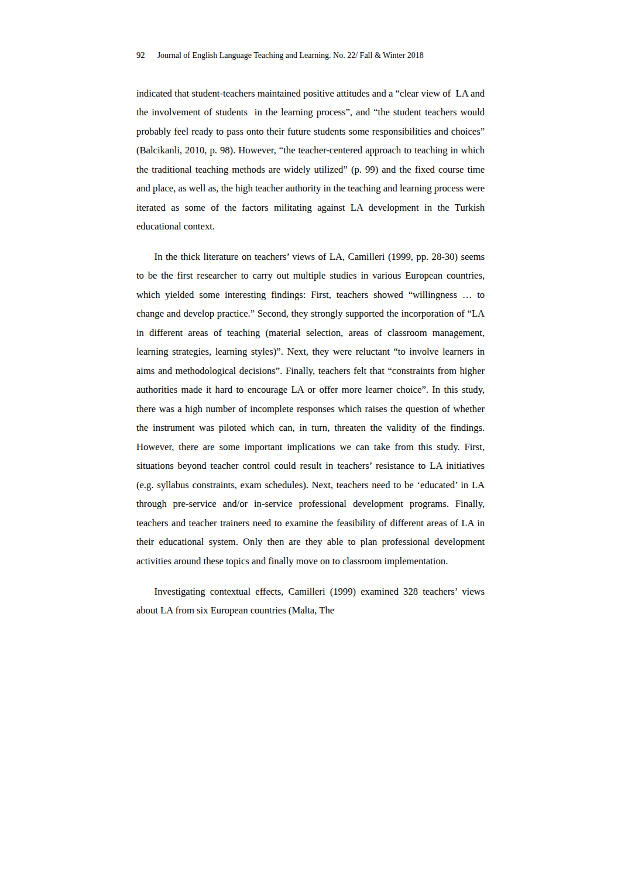92 Journal of English Language Teaching and Learning. No. 22/ Fall & Winter 2018
indicated that student-teachers maintained positive attitudes and a “clear view of LA and the involvement of students in the learning process”, and “the student teachers would probably feel ready to pass onto their future students some responsibilities and choices” (Balcikanli, 2010, p. 98). However, “the teacher-centered approach to teaching in which the traditional teaching methods are widely utilized” (p. 99) and the fixed course time and place, as well as, the high teacher authority in the teaching and learning process were iterated as some of the factors militating against LA development in the Turkish educational context.
In the thick literature on teachers’ views of LA, Camilleri (1999, pp. 28-30) seems to be the first researcher to carry out multiple studies in various European countries, which yielded some interesting findings: First, teachers showed “willingness … to change and develop practice.” Second, they strongly supported the incorporation of “LA in different areas of teaching (material selection, areas of classroom management, learning strategies, learning styles)”. Next, they were reluctant “to involve learners in aims and methodological decisions”. Finally, teachers felt that “constraints from higher authorities made it hard to encourage LA or offer more learner choice”. In this study, there was a high number of incomplete responses which raises the question of whether the instrument was piloted which can, in turn, threaten the validity of the findings. However, there are some important implications we can take from this study. First, situations beyond teacher control could result in teachers’ resistance to LA initiatives (e.g. syllabus constraints, exam schedules). Next, teachers need to be ‘educated’ in LA through pre-service and/or in-service professional development programs. Finally, teachers and teacher trainers need to examine the feasibility of different areas of LA in their educational system. Only then are they able to plan professional development activities around these topics and finally move on to classroom implementation.
Investigating contextual effects, Camilleri (1999) examined 328 teachers’ views about LA from six European countries (Malta, The